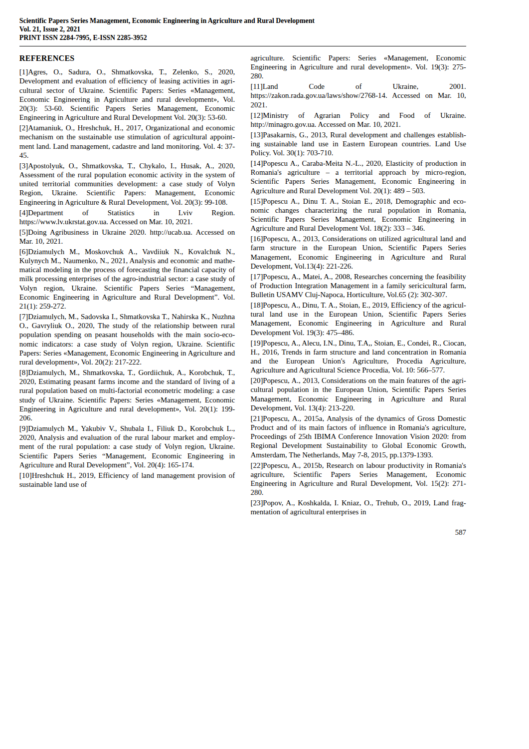Scientific Papers Series Management, Economic Engineering in Agriculture and Rural Development Vol. 21, Issue 2, 2021 PRINT ISSN 2284-7995, E-ISSN 2285-3952
REFERENCES
[1]Agres, O., Sadura, O., Shmatkovska, T., Zelenko, S., 2020, Development and evaluation of efficiency of leasing activities in agricultural sector of Ukraine. Scientific Papers: Series «Management, Economic Engineering in Agriculture and rural development», Vol. 20(3): 53-60. Scientific Papers Series Management, Economic Engineering in Agriculture and Rural Development Vol. 20(3): 53-60.
[2]Atamaniuk, O., Hreshchuk, H., 2017, Organizational and economic mechanism on the sustainable use stimulation of agricultural appointment land. Land management, cadastre and land monitoring. Vol. 4: 37-45.
[3]Apostolyuk, O., Shmatkovska, T., Chykalo, I., Husak, A., 2020, Assessment of the rural population economic activity in the system of united territorial communities development: a case study of Volyn Region, Ukraine. Scientific Papers: Management, Economic Engineering in Agriculture & Rural Development, Vol. 20(3): 99-108.
[4]Department of Statistics in Lviv Region. https://www.lv.ukrstat.gov.ua. Accessed on Mar. 10, 2021.
[5]Doing Agribusiness in Ukraine 2020. http://ucab.ua. Accessed on Mar. 10, 2021.
[6]Dziamulych M., Moskovchuk A., Vavdiiuk N., Kovalchuk N., Kulynych M., Naumenko, N., 2021, Analysis and economic and mathematical modeling in the process of forecasting the financial capacity of milk processing enterprises of the agro-industrial sector: a case study of Volyn region, Ukraine. Scientific Papers Series “Management, Economic Engineering in Agriculture and Rural Development”. Vol. 21(1): 259-272.
[7]Dziamulych, M., Sadovska I., Shmatkovska T., Nahirska K., Nuzhna O., Gavryliuk O., 2020, The study of the relationship between rural population spending on peasant households with the main socio-economic indicators: a case study of Volyn region, Ukraine. Scientific Papers: Series «Management, Economic Engineering in Agriculture and rural development», Vol. 20(2): 217-222.
[8]Dziamulych, M., Shmatkovska, T., Gordiichuk, A., Korobchuk, T., 2020, Estimating peasant farms income and the standard of living of a rural population based on multi-factorial econometric modeling: a case study of Ukraine. Scientific Papers: Series «Management, Economic Engineering in Agriculture and rural development», Vol. 20(1): 199-206.
[9]Dziamulych M., Yakubiv V., Shubala I., Filiuk D., Korobchuk L., 2020, Analysis and evaluation of the rural labour market and employment of the rural population: a case study of Volyn region, Ukraine. Scientific Papers Series “Management, Economic Engineering in Agriculture and Rural Development”, Vol. 20(4): 165-174.
[10]Hreshchuk H., 2019, Efficiency of land management provision of sustainable land use of
agriculture. Scientific Papers: Series «Management, Economic Engineering in Agriculture and rural development». Vol. 19(3): 275-280.
[11]Land Code of Ukraine, 2001. https://zakon.rada.gov.ua/laws/show/2768-14. Accessed on Mar. 10, 2021.
[12]Ministry of Agrarian Policy and Food of Ukraine. http://minagro.gov.ua. Accessed on Mar. 10, 2021.
[13]Pasakarnis, G., 2013, Rural development and challenges establishing sustainable land use in Eastern European countries. Land Use Policy. Vol. 30(1): 703-710.
[14]Popescu A., Caraba-Meita N.-L., 2020, Elasticity of production in Romania's agriculture – a territorial approach by micro-region, Scientific Papers Series Management, Economic Engineering in Agriculture and Rural Development Vol. 20(1): 489 – 503.
[15]Popescu A., Dinu T. A., Stoian E., 2018, Demographic and economic changes characterizing the rural population in Romania, Scientific Papers Series Management, Economic Engineering in Agriculture and Rural Development Vol. 18(2): 333 – 346.
[16]Popescu, A., 2013, Considerations on utilized agricultural land and farm structure in the European Union, Scientific Papers Series Management, Economic Engineering in Agriculture and Rural Development, Vol.13(4): 221-226.
[17]Popescu, A., Matei, A., 2008, Researches concerning the feasibility of Production Integration Management in a family sericicultural farm, Bulletin USAMV Cluj-Napoca, Horticulture, Vol.65 (2): 302-307.
[18]Popescu, A., Dinu, T. A., Stoian, E., 2019, Efficiency of the agricultural land use in the European Union, Scientific Papers Series Management, Economic Engineering in Agriculture and Rural Development Vol. 19(3): 475–486.
[19]Popescu, A., Alecu, I.N., Dinu, T.A,, Stoian, E., Condei, R., Ciocan, H., 2016, Trends in farm structure and land concentration in Romania and the European Union's Agriculture, Procedia Agriculture, Agriculture and Agricultural Science Procedia, Vol. 10: 566–577.
[20]Popescu, A., 2013, Considerations on the main features of the agricultural population in the European Union, Scientific Papers Series Management, Economic Engineering in Agriculture and Rural Development, Vol. 13(4): 213-220.
[21]Popescu, A., 2015a, Analysis of the dynamics of Gross Domestic Product and of its main factors of influence in Romania's agriculture, Proceedings of 25th IBIMA Conference Innovation Vision 2020: from Regional Development Sustainability to Global Economic Growth, Amsterdam, The Netherlands, May 7-8, 2015, pp.1379-1393.
[22]Popescu, A., 2015b, Research on labour productivity in Romania's agriculture, Scientific Papers Series Management, Economic Engineering in Agriculture and Rural Development, Vol. 15(2): 271-280.
[23]Popov, A., Koshkalda, I. Kniaz, O., Trehub, O., 2019, Land fragmentation of agricultural enterprises in
587